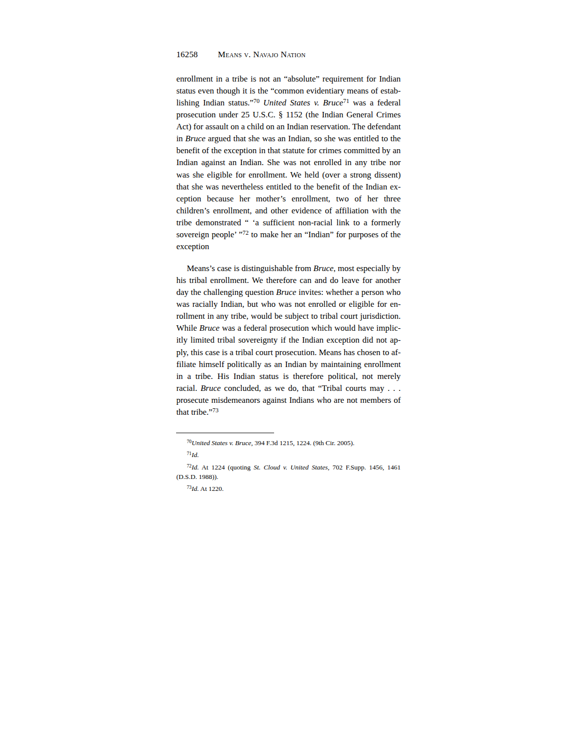16258 Means v. Navajo Nation
enrollment in a tribe is not an “absolute” requirement for Indian status even though it is the “common evidentiary means of establishing Indian status.”70 United States v. Bruce71 was a federal prosecution under 25 U.S.C. § 1152 (the Indian General Crimes Act) for assault on a child on an Indian reservation. The defendant in Bruce argued that she was an Indian, so she was entitled to the benefit of the exception in that statute for crimes committed by an Indian against an Indian. She was not enrolled in any tribe nor was she eligible for enrollment. We held (over a strong dissent) that she was nevertheless entitled to the benefit of the Indian exception because her mother’s enrollment, two of her three children’s enrollment, and other evidence of affiliation with the tribe demonstrated “ ‘a sufficient non-racial link to a formerly sovereign people’ ”72 to make her an “Indian” for purposes of the exception
Means’s case is distinguishable from Bruce, most especially by his tribal enrollment. We therefore can and do leave for another day the challenging question Bruce invites: whether a person who was racially Indian, but who was not enrolled or eligible for enrollment in any tribe, would be subject to tribal court jurisdiction. While Bruce was a federal prosecution which would have implicitly limited tribal sovereignty if the Indian exception did not apply, this case is a tribal court prosecution. Means has chosen to affiliate himself politically as an Indian by maintaining enrollment in a tribe. His Indian status is therefore political, not merely racial. Bruce concluded, as we do, that “Tribal courts may . . . prosecute misdemeanors against Indians who are not members of that tribe.”73
70United States v. Bruce, 394 F.3d 1215, 1224. (9th Cir. 2005).
71Id.
72Id. At 1224 (quoting St. Cloud v. United States, 702 F.Supp. 1456, 1461 (D.S.D. 1988)).
73Id. At 1220.